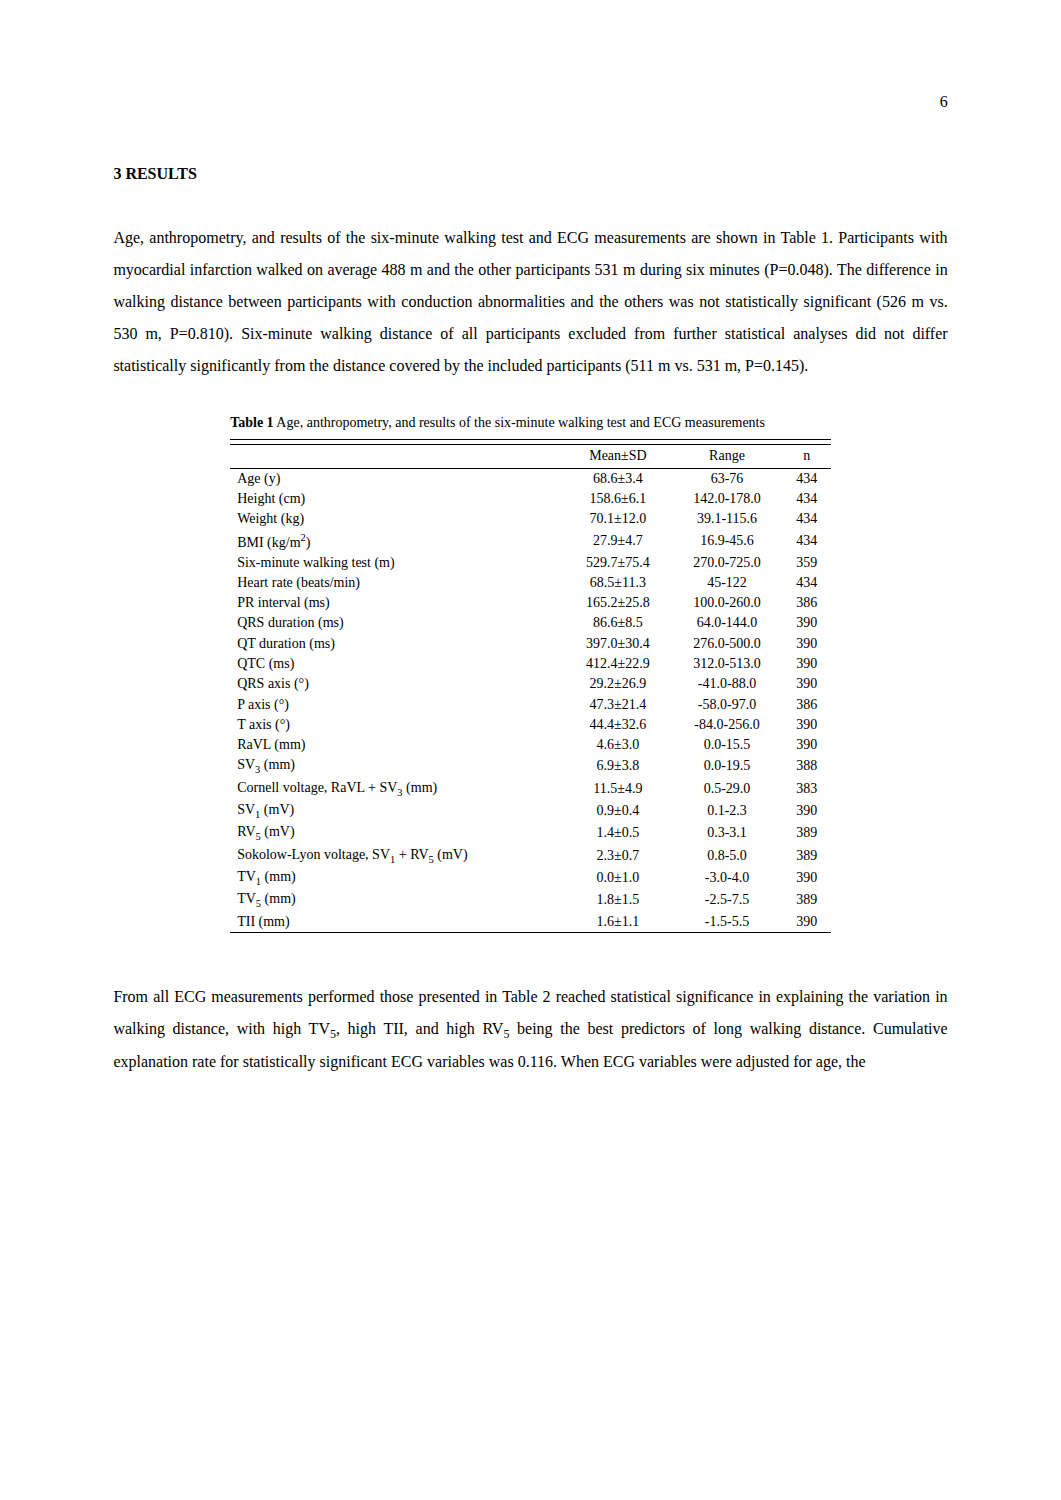6
3 RESULTS
Age, anthropometry, and results of the six-minute walking test and ECG measurements are shown in Table 1. Participants with myocardial infarction walked on average 488 m and the other participants 531 m during six minutes (P=0.048). The difference in walking distance between participants with conduction abnormalities and the others was not statistically significant (526 m vs. 530 m, P=0.810). Six-minute walking distance of all participants excluded from further statistical analyses did not differ statistically significantly from the distance covered by the included participants (511 m vs. 531 m, P=0.145).
Table 1 Age, anthropometry, and results of the six-minute walking test and ECG measurements
| | Mean±SD | Range | n |
| --- | --- | --- | --- |
| Age (y) | 68.6±3.4 | 63-76 | 434 |
| Height (cm) | 158.6±6.1 | 142.0-178.0 | 434 |
| Weight (kg) | 70.1±12.0 | 39.1-115.6 | 434 |
| BMI (kg/m 2 ) | 27.9±4.7 | 16.9-45.6 | 434 |
| Six-minute walking test (m) | 529.7±75.4 | 270.0-725.0 | 359 |
| Heart rate (beats/min) | 68.5±11.3 | 45-122 | 434 |
| PR interval (ms) | 165.2±25.8 | 100.0-260.0 | 386 |
| QRS duration (ms) | 86.6±8.5 | 64.0-144.0 | 390 |
| QT duration (ms) | 397.0±30.4 | 276.0-500.0 | 390 |
| QTC (ms) | 412.4±22.9 | 312.0-513.0 | 390 |
| QRS axis (°) | 29.2±26.9 | -41.0-88.0 | 390 |
| P axis (°) | 47.3±21.4 | -58.0-97.0 | 386 |
| T axis (°) | 44.4±32.6 | -84.0-256.0 | 390 |
| RaVL (mm) | 4.6±3.0 | 0.0-15.5 | 390 |
| SV 3 (mm) | 6.9±3.8 | 0.0-19.5 | 388 |
| Cornell voltage, RaVL + SV 3 (mm) | 11.5±4.9 | 0.5-29.0 | 383 |
| SV 1 (mV) | 0.9±0.4 | 0.1-2.3 | 390 |
| RV 5 (mV) | 1.4±0.5 | 0.3-3.1 | 389 |
| Sokolow-Lyon voltage, SV 1 + RV 5 (mV) | 2.3±0.7 | 0.8-5.0 | 389 |
| TV 1 (mm) | 0.0±1.0 | -3.0-4.0 | 390 |
| TV 5 (mm) | 1.8±1.5 | -2.5-7.5 | 389 |
| TII (mm) | 1.6±1.1 | -1.5-5.5 | 390 |
From all ECG measurements performed those presented in Table 2 reached statistical significance in explaining the variation in walking distance, with high TV5, high TII, and high RV5 being the best predictors of long walking distance. Cumulative explanation rate for statistically significant ECG variables was 0.116. When ECG variables were adjusted for age, the